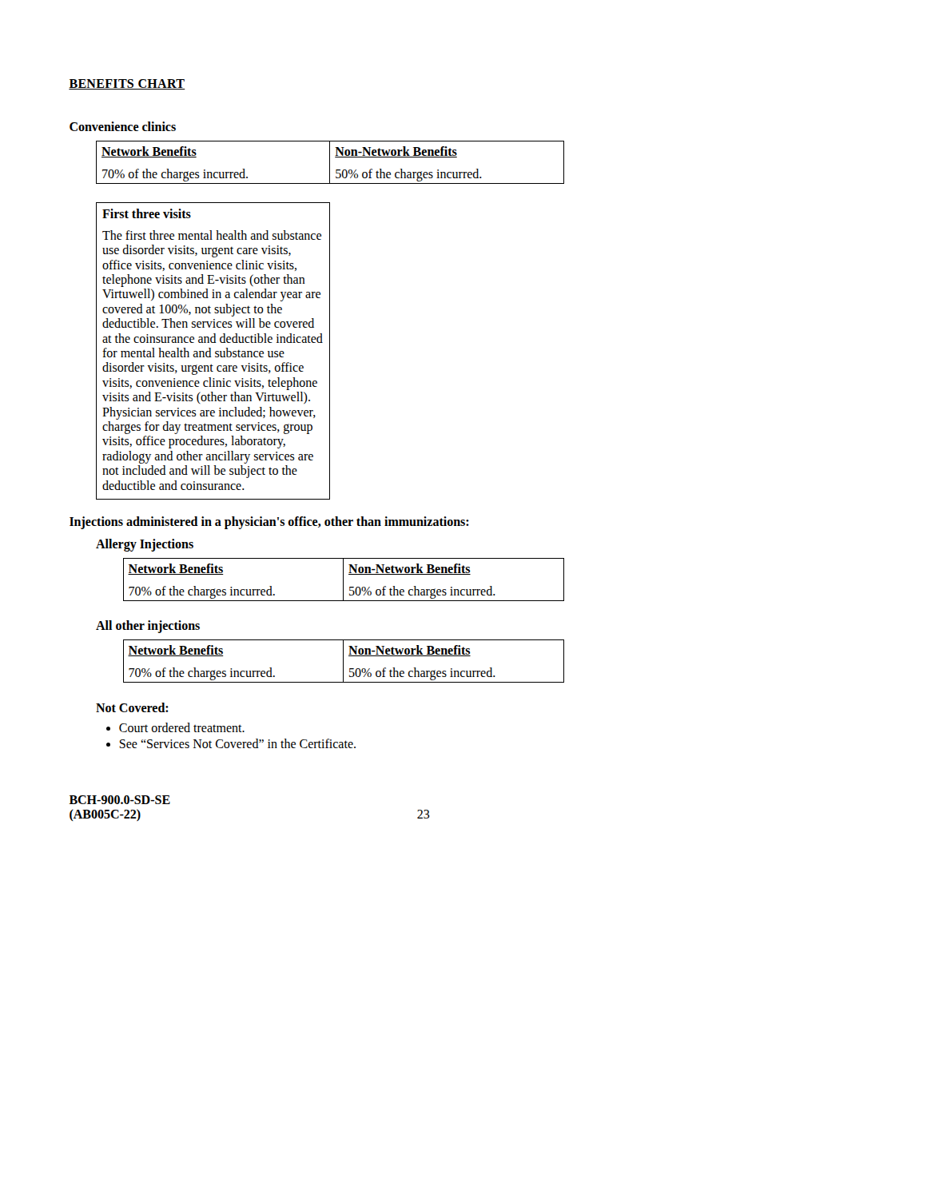BENEFITS CHART
Convenience clinics
| Network Benefits 70% of the charges incurred. | Non-Network Benefits 50% of the charges incurred. |
| First three visits The first three mental health and substance use disorder visits, urgent care visits, office visits, convenience clinic visits, telephone visits and E-visits (other than Virtuwell) combined in a calendar year are covered at 100%, not subject to the deductible. Then services will be covered at the coinsurance and deductible indicated for mental health and substance use disorder visits, urgent care visits, office visits, convenience clinic visits, telephone visits and E-visits (other than Virtuwell). Physician services are included; however, charges for day treatment services, group visits, office procedures, laboratory, radiology and other ancillary services are not included and will be subject to the deductible and coinsurance. |
Injections administered in a physician's office, other than immunizations:
Allergy Injections
| Network Benefits 70% of the charges incurred. | Non-Network Benefits 50% of the charges incurred. |
All other injections
| Network Benefits 70% of the charges incurred. | Non-Network Benefits 50% of the charges incurred. |
Not Covered:
Court ordered treatment.
See “Services Not Covered” in the Certificate.
BCH-900.0-SD-SE
(AB005C-22)
23